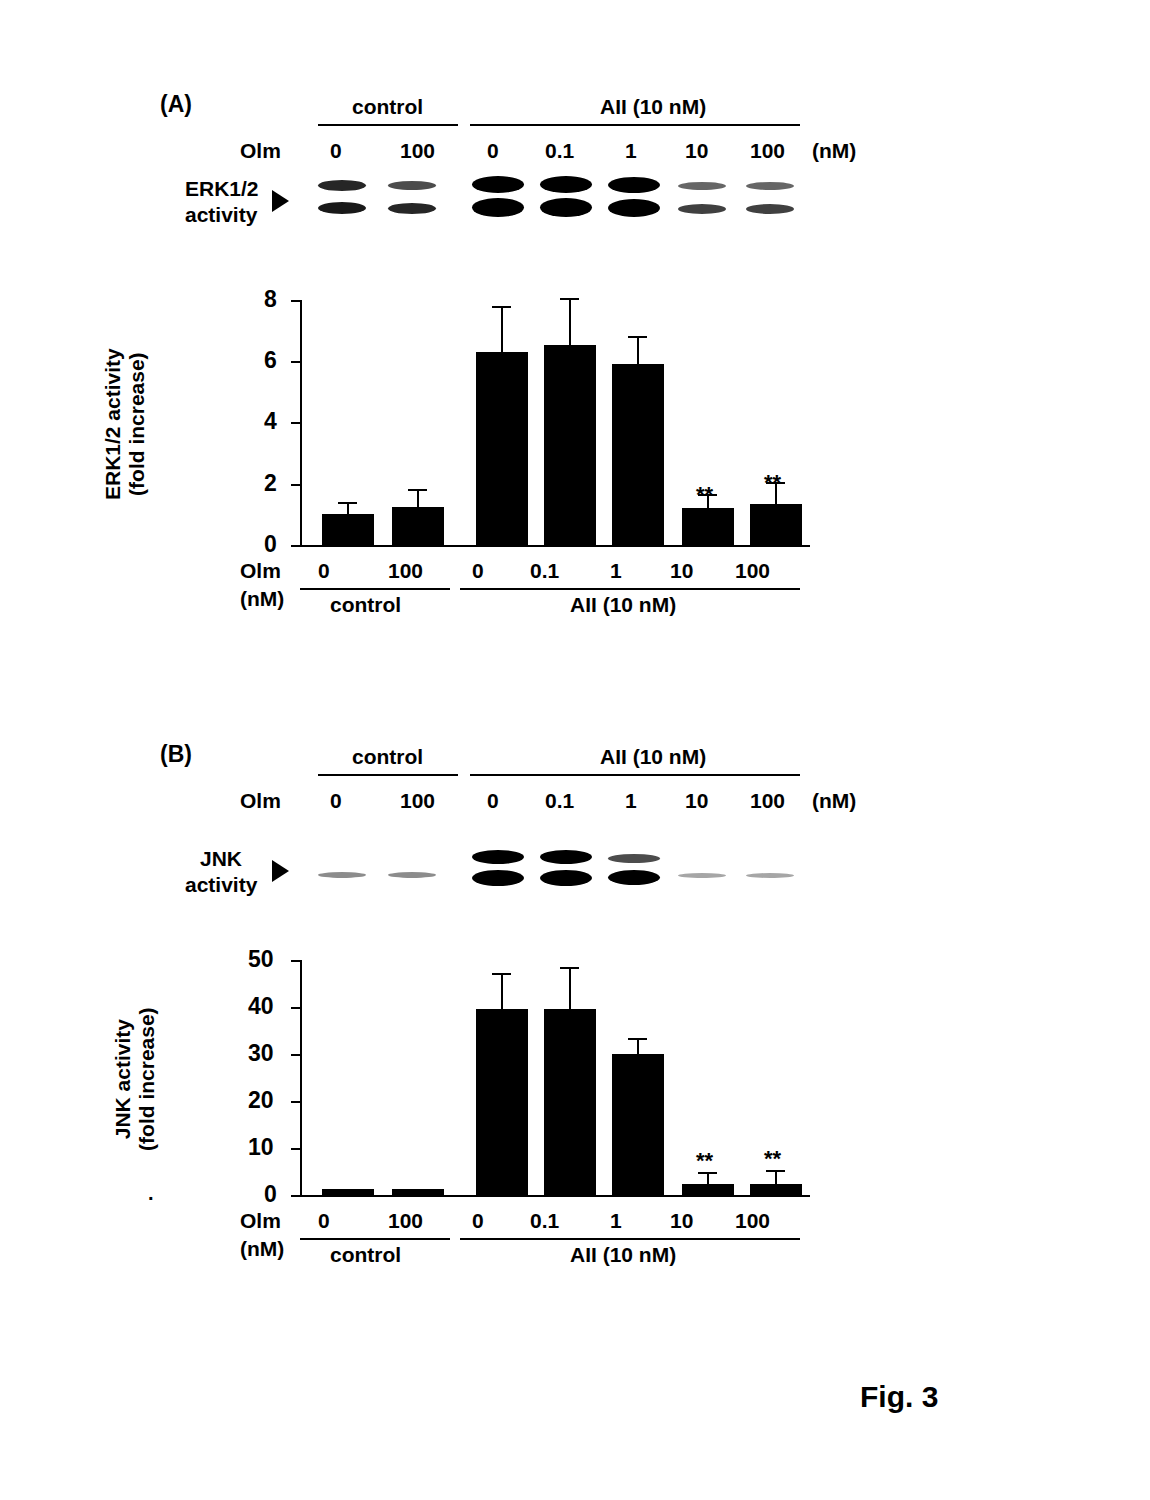PANEL A
(A)
control
AII (10 nM)
Olm
0
100
0
0.1
1
10
100
(nM)
ERK1/2
activity
8
6
4
2
0
**
**
ERK1/2 activity
(fold increase)
Olm
(nM)
0
100
0
0.1
1
10
100
control
AII (10 nM)
PANEL B
(B)
control
AII (10 nM)
Olm
0
100
0
0.1
1
10
100
(nM)
JNK
activity
50
40
30
20
10
0
**
**
JNK activity
(fold increase)
.
Olm
(nM)
0
100
0
0.1
1
10
100
control
AII (10 nM)
Fig. 3